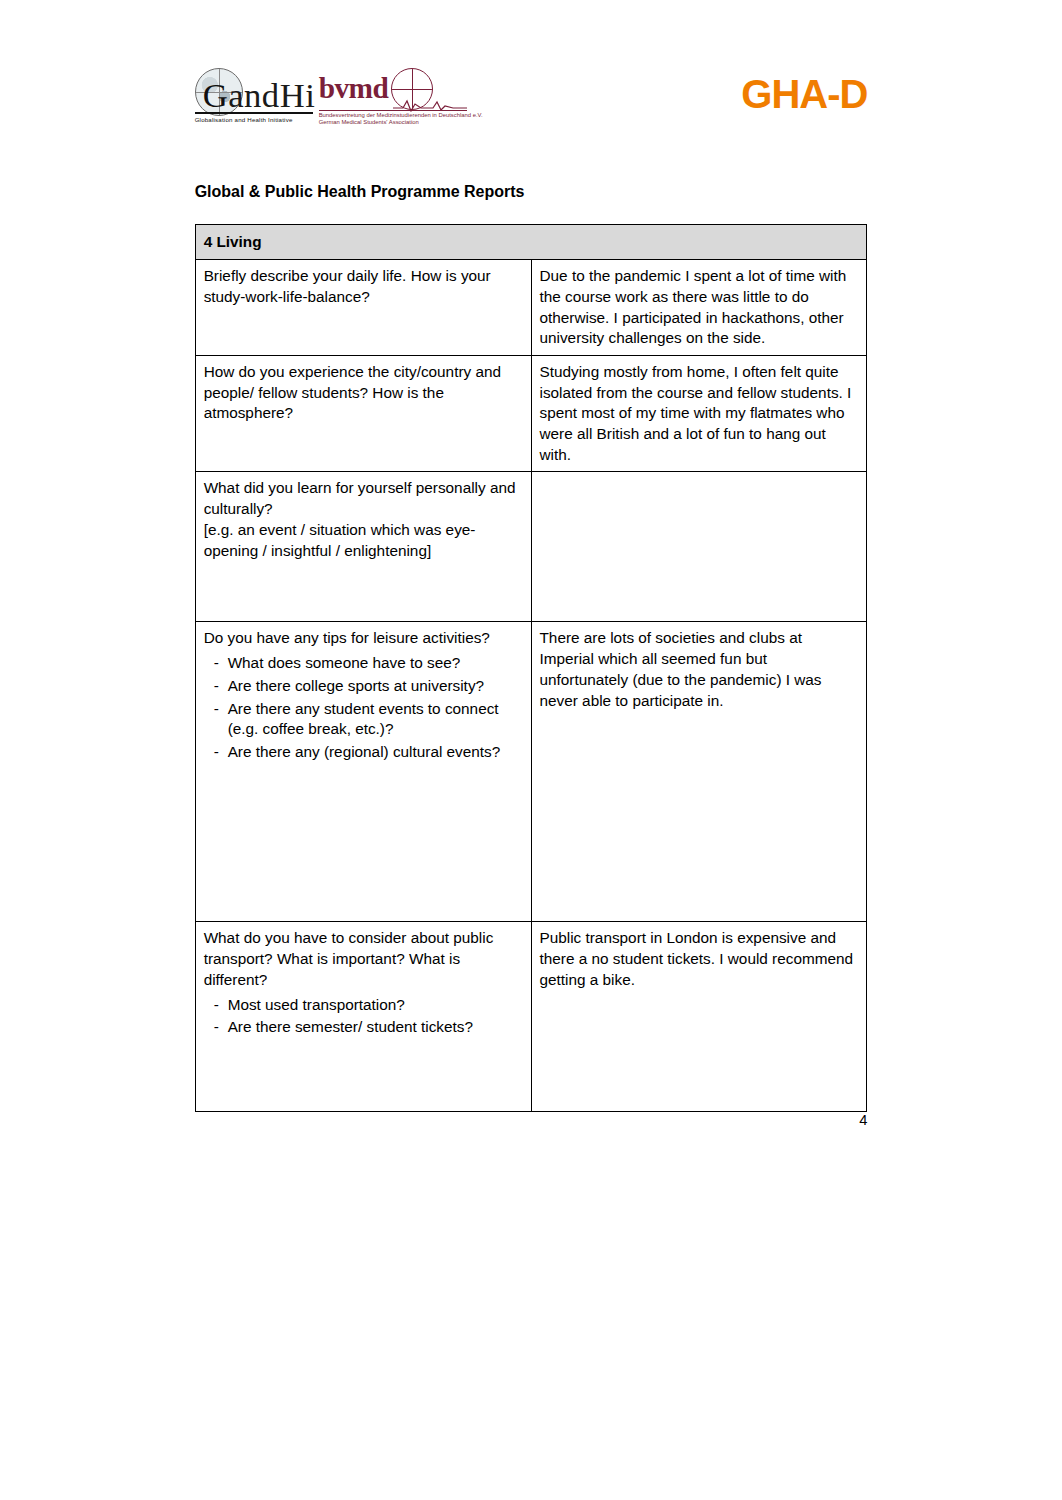GandHi
Globalisation and Health Initiative
bvmd
Bundesvertretung der Medizinstudierenden in Deutschland e.V.
German Medical Students' Association
GHA-D
Global & Public Health Programme Reports
| 4 Living |
| --- |
| Briefly describe your daily life. How is your study-work-life-balance? | Due to the pandemic I spent a lot of time with the course work as there was little to do otherwise. I participated in hackathons, other university challenges on the side. |
| How do you experience the city/country and people/ fellow students? How is the atmosphere? | Studying mostly from home, I often felt quite isolated from the course and fellow students. I spent most of my time with my flatmates who were all British and a lot of fun to hang out with. |
| What did you learn for yourself personally and culturally? [e.g. an event / situation which was eye-opening / insightful / enlightening] | |
| Do you have any tips for leisure activities? What does someone have to see? Are there college sports at university? Are there any student events to connect (e.g. coffee break, etc.)? Are there any (regional) cultural events? | There are lots of societies and clubs at Imperial which all seemed fun but unfortunately (due to the pandemic) I was never able to participate in. |
| What do you have to consider about public transport? What is important? What is different? Most used transportation? Are there semester/ student tickets? | Public transport in London is expensive and there a no student tickets. I would recommend getting a bike. |
4